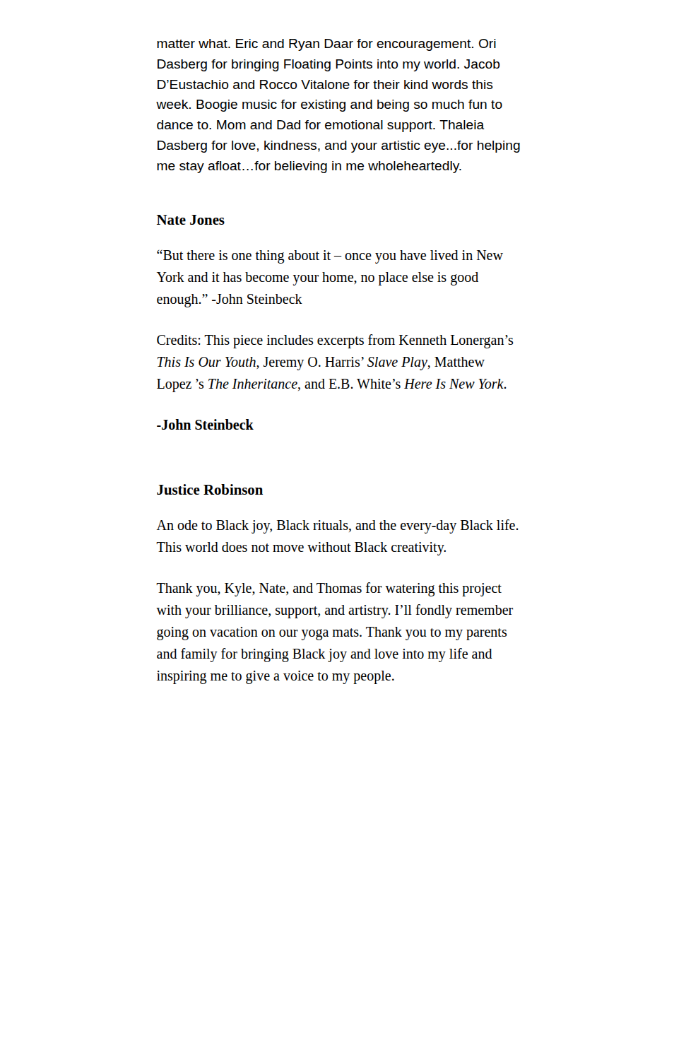matter what. Eric and Ryan Daar for encouragement. Ori Dasberg for bringing Floating Points into my world. Jacob D’Eustachio and Rocco Vitalone for their kind words this week. Boogie music for existing and being so much fun to dance to. Mom and Dad for emotional support. Thaleia Dasberg for love, kindness, and your artistic eye...for helping me stay afloat…for believing in me wholeheartedly.
Nate Jones
“But there is one thing about it – once you have lived in New York and it has become your home, no place else is good enough.” -John Steinbeck
Credits: This piece includes excerpts from Kenneth Lonergan’s This Is Our Youth, Jeremy O. Harris’ Slave Play, Matthew Lopez ’s The Inheritance, and E.B. White’s Here Is New York.
-John Steinbeck
Justice Robinson
An ode to Black joy, Black rituals, and the every-day Black life. This world does not move without Black creativity.
Thank you, Kyle, Nate, and Thomas for watering this project with your brilliance, support, and artistry. I’ll fondly remember going on vacation on our yoga mats. Thank you to my parents and family for bringing Black joy and love into my life and inspiring me to give a voice to my people.